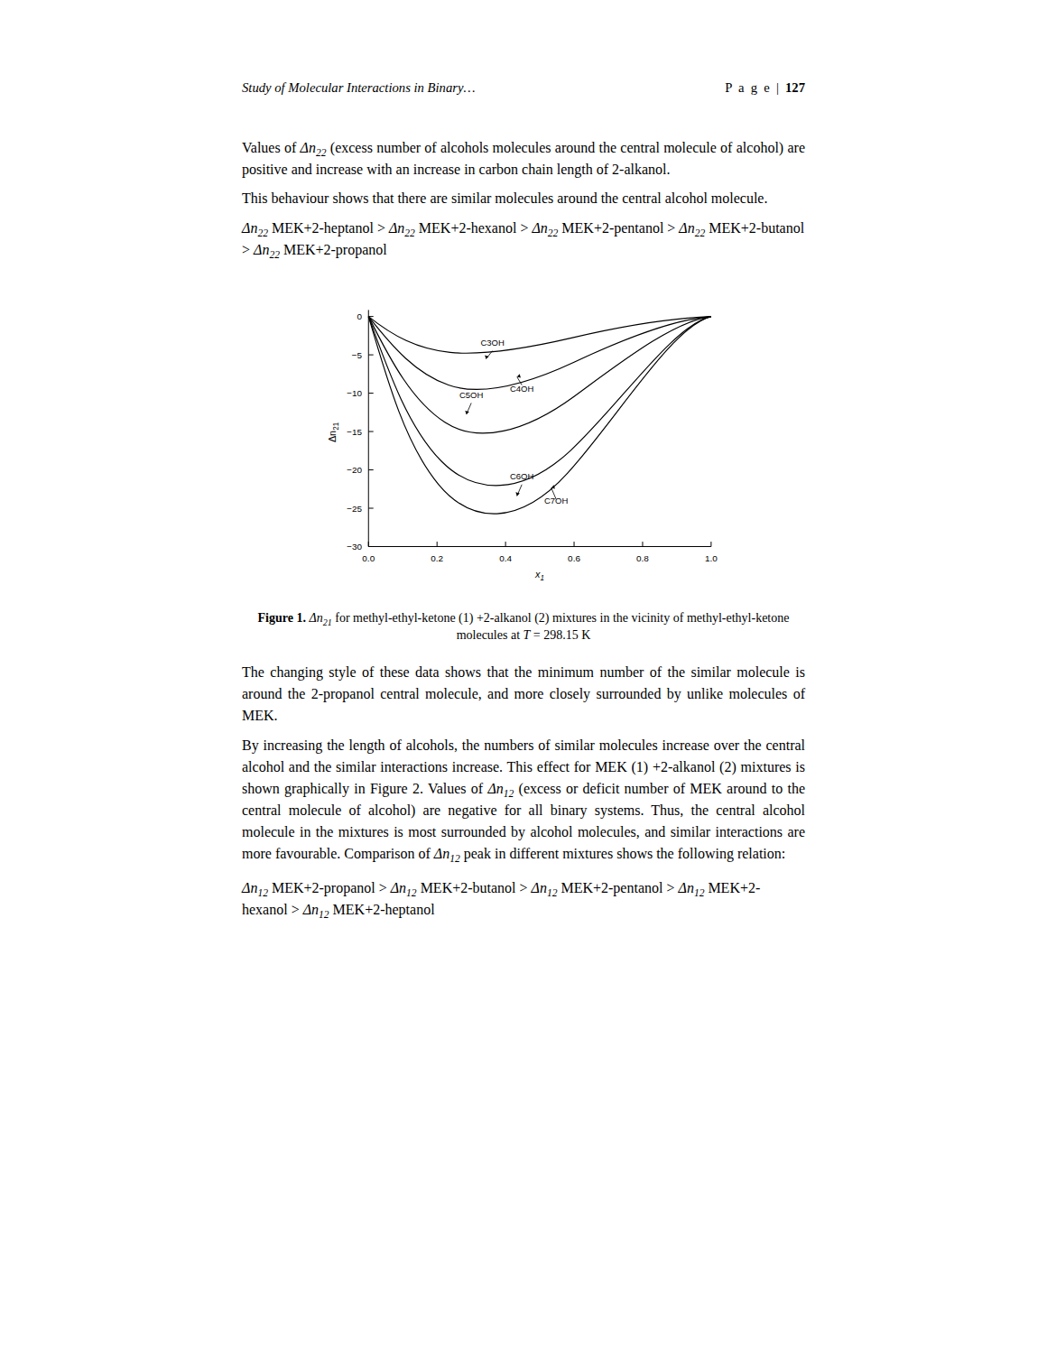Study of Molecular Interactions in Binary… P a g e | 127
Values of Δn22 (excess number of alcohols molecules around the central molecule of alcohol) are positive and increase with an increase in carbon chain length of 2-alkanol.
This behaviour shows that there are similar molecules around the central alcohol molecule.
Δn22 MEK+2-heptanol > Δn22 MEK+2-hexanol > Δn22 MEK+2-pentanol > Δn22 MEK+2-butanol > Δn22 MEK+2-propanol
0 −5 −10 −15 −20 −25 −30 0.0 0.2 0.4 0.6 0.8 1.0 Δn21 x1 C3OH C4OH C5OH C6OH C7OH
Figure 1. Δn21 for methyl-ethyl-ketone (1) +2-alkanol (2) mixtures in the vicinity of methyl-ethyl-ketone molecules at T = 298.15 K
The changing style of these data shows that the minimum number of the similar molecule is around the 2-propanol central molecule, and more closely surrounded by unlike molecules of MEK.
By increasing the length of alcohols, the numbers of similar molecules increase over the central alcohol and the similar interactions increase. This effect for MEK (1) +2-alkanol (2) mixtures is shown graphically in Figure 2. Values of Δn12 (excess or deficit number of MEK around to the central molecule of alcohol) are negative for all binary systems. Thus, the central alcohol molecule in the mixtures is most surrounded by alcohol molecules, and similar interactions are more favourable. Comparison of Δn12 peak in different mixtures shows the following relation:
Δn12 MEK+2-propanol > Δn12 MEK+2-butanol > Δn12 MEK+2-pentanol > Δn12 MEK+2-hexanol > Δn12 MEK+2-heptanol